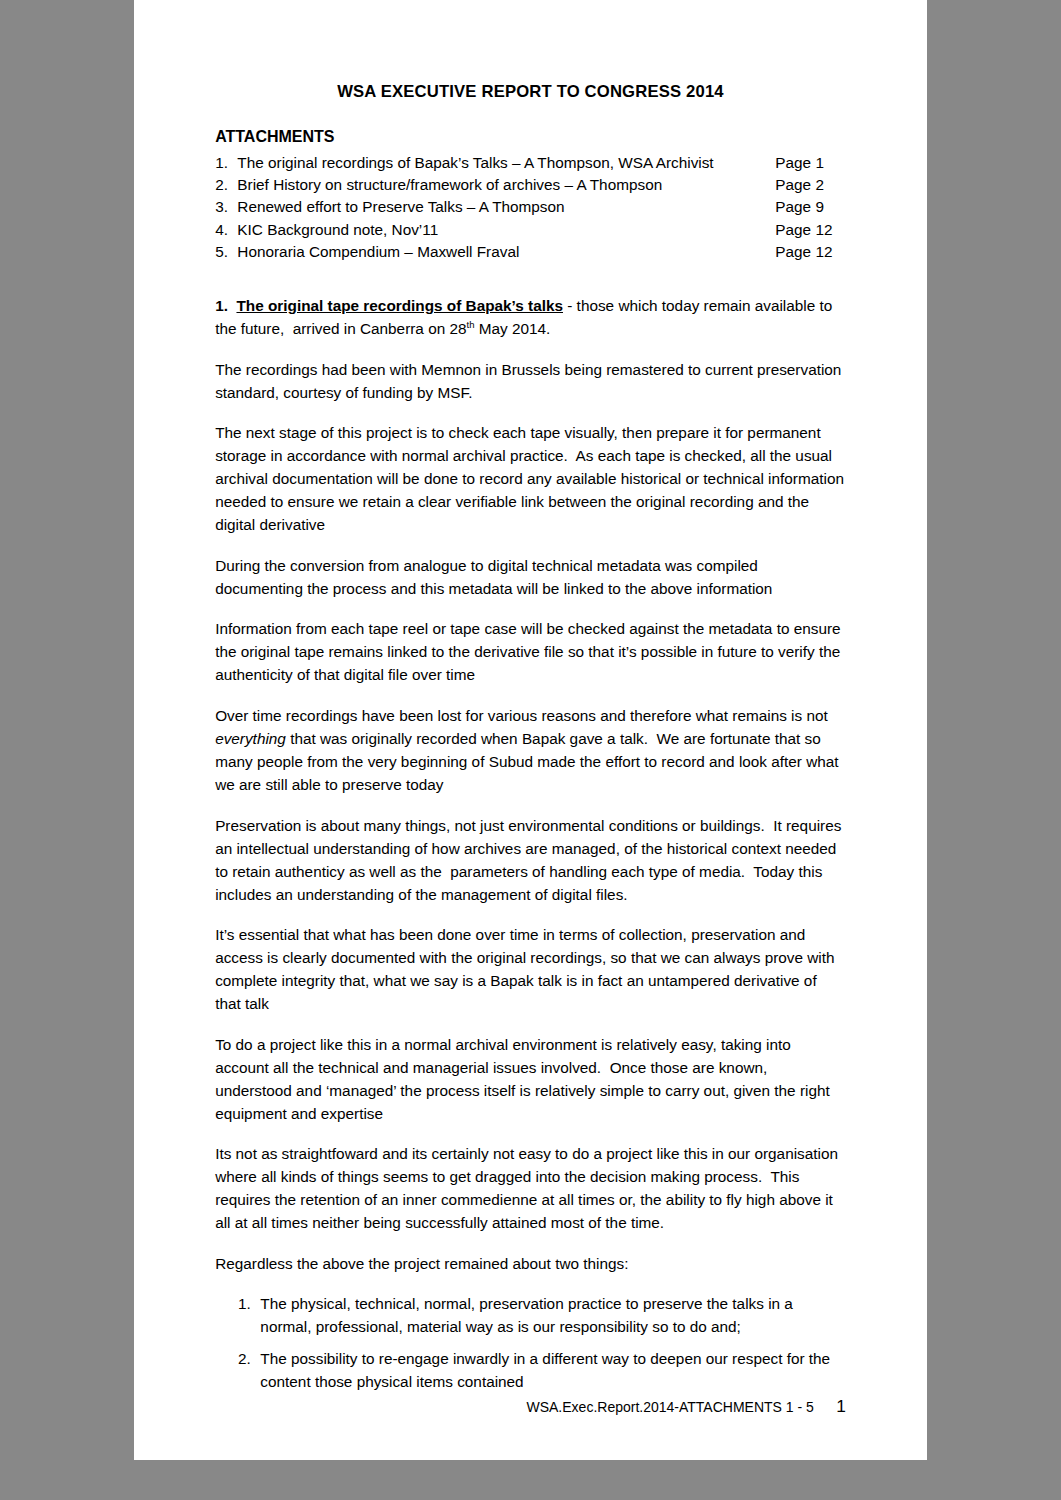WSA EXECUTIVE REPORT TO CONGRESS 2014
ATTACHMENTS
1. The original recordings of Bapak’s Talks – A Thompson, WSA Archivist Page 1
2. Brief History on structure/framework of archives – A Thompson Page 2
3. Renewed effort to Preserve Talks – A Thompson Page 9
4. KIC Background note, Nov’11 Page 12
5. Honoraria Compendium – Maxwell Fraval Page 12
1. The original tape recordings of Bapak’s talks - those which today remain available to the future, arrived in Canberra on 28th May 2014.
The recordings had been with Memnon in Brussels being remastered to current preservation standard, courtesy of funding by MSF.
The next stage of this project is to check each tape visually, then prepare it for permanent storage in accordance with normal archival practice. As each tape is checked, all the usual archival documentation will be done to record any available historical or technical information needed to ensure we retain a clear verifiable link between the original recording and the digital derivative
During the conversion from analogue to digital technical metadata was compiled documenting the process and this metadata will be linked to the above information
Information from each tape reel or tape case will be checked against the metadata to ensure the original tape remains linked to the derivative file so that it’s possible in future to verify the authenticity of that digital file over time
Over time recordings have been lost for various reasons and therefore what remains is not everything that was originally recorded when Bapak gave a talk. We are fortunate that so many people from the very beginning of Subud made the effort to record and look after what we are still able to preserve today
Preservation is about many things, not just environmental conditions or buildings. It requires an intellectual understanding of how archives are managed, of the historical context needed to retain authenticy as well as the parameters of handling each type of media. Today this includes an understanding of the management of digital files.
It’s essential that what has been done over time in terms of collection, preservation and access is clearly documented with the original recordings, so that we can always prove with complete integrity that, what we say is a Bapak talk is in fact an untampered derivative of that talk
To do a project like this in a normal archival environment is relatively easy, taking into account all the technical and managerial issues involved. Once those are known, understood and ‘managed’ the process itself is relatively simple to carry out, given the right equipment and expertise
Its not as straightfoward and its certainly not easy to do a project like this in our organisation where all kinds of things seems to get dragged into the decision making process. This requires the retention of an inner commedienne at all times or, the ability to fly high above it all at all times neither being successfully attained most of the time.
Regardless the above the project remained about two things:
The physical, technical, normal, preservation practice to preserve the talks in a normal, professional, material way as is our responsibility so to do and;
The possibility to re-engage inwardly in a different way to deepen our respect for the content those physical items contained
WSA.Exec.Report.2014-ATTACHMENTS 1 - 5 1